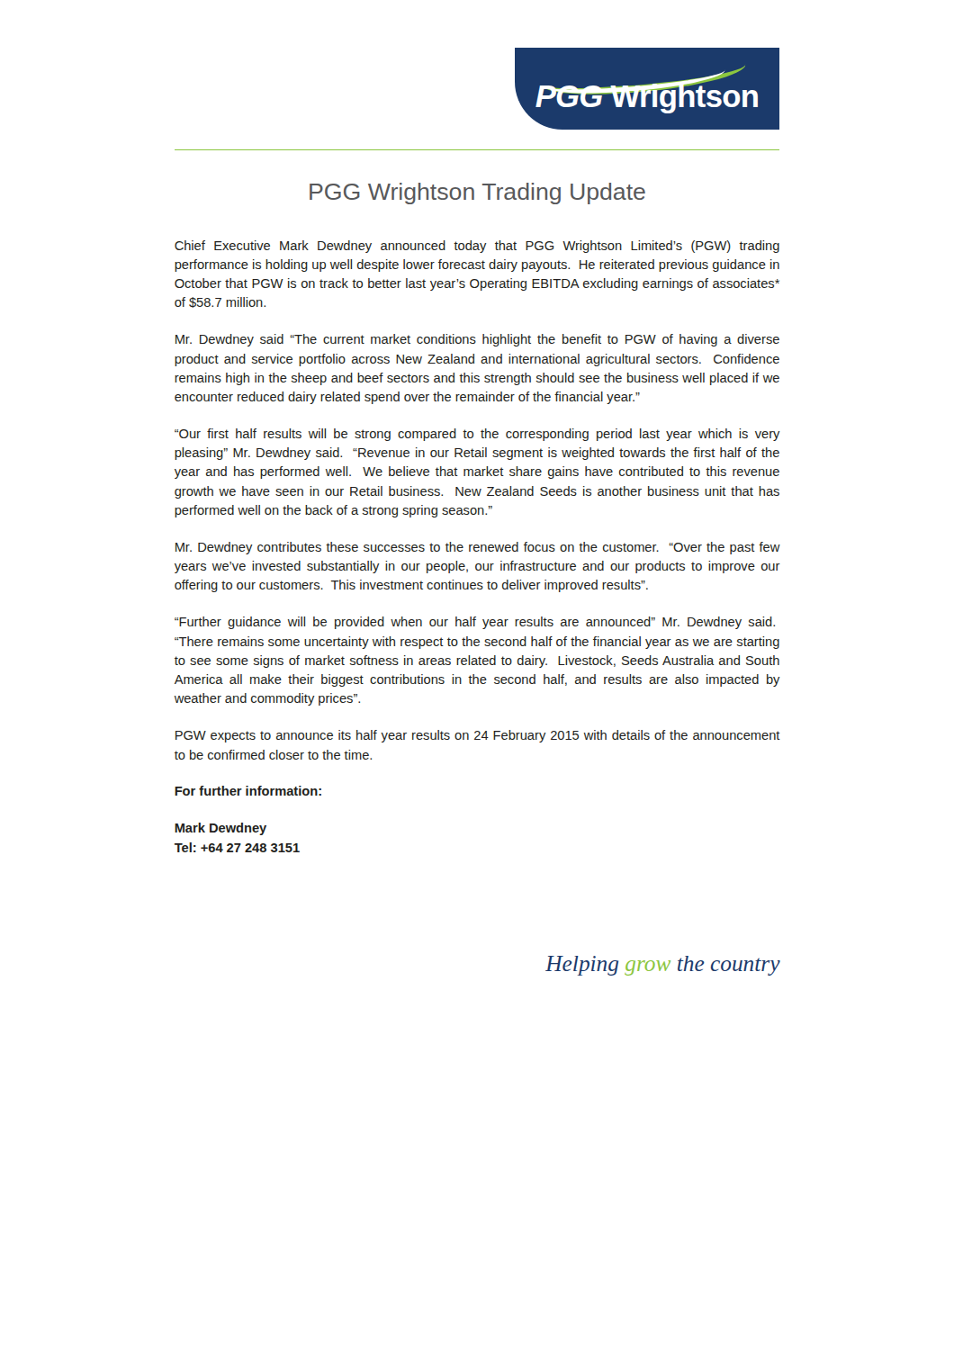PGG Wrightson
PGG Wrightson Trading Update
Chief Executive Mark Dewdney announced today that PGG Wrightson Limited’s (PGW) trading performance is holding up well despite lower forecast dairy payouts. He reiterated previous guidance in October that PGW is on track to better last year’s Operating EBITDA excluding earnings of associates* of $58.7 million.
Mr. Dewdney said “The current market conditions highlight the benefit to PGW of having a diverse product and service portfolio across New Zealand and international agricultural sectors. Confidence remains high in the sheep and beef sectors and this strength should see the business well placed if we encounter reduced dairy related spend over the remainder of the financial year.”
“Our first half results will be strong compared to the corresponding period last year which is very pleasing” Mr. Dewdney said. “Revenue in our Retail segment is weighted towards the first half of the year and has performed well. We believe that market share gains have contributed to this revenue growth we have seen in our Retail business. New Zealand Seeds is another business unit that has performed well on the back of a strong spring season.”
Mr. Dewdney contributes these successes to the renewed focus on the customer. “Over the past few years we’ve invested substantially in our people, our infrastructure and our products to improve our offering to our customers. This investment continues to deliver improved results”.
“Further guidance will be provided when our half year results are announced” Mr. Dewdney said. “There remains some uncertainty with respect to the second half of the financial year as we are starting to see some signs of market softness in areas related to dairy. Livestock, Seeds Australia and South America all make their biggest contributions in the second half, and results are also impacted by weather and commodity prices”.
PGW expects to announce its half year results on 24 February 2015 with details of the announcement to be confirmed closer to the time.
For further information:
Mark Dewdney
Tel: +64 27 248 3151
Helping grow the country